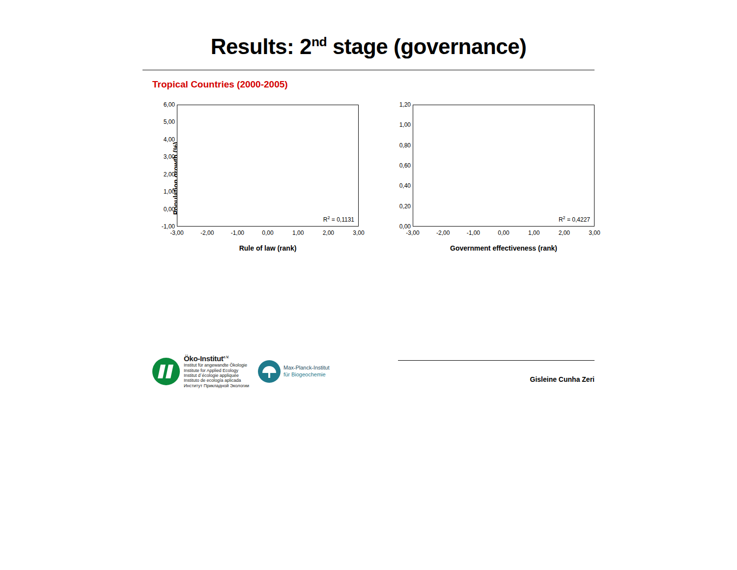Results: 2nd stage (governance)
Tropical Countries (2000-2005)
Population growth (%)
6,00 5,00 4,00 3,00 2,00 1,00 0,00 -1,00
R2 = 0,1131
-3,00 -2,00 -1,00 0,00 1,00 2,00 3,00
Rule of law (rank)
Human Development Index (%)
1,20 1,00 0,80 0,60 0,40 0,20 0,00
R2 = 0,4227
-3,00 -2,00 -1,00 0,00 1,00 2,00 3,00
Government effectiveness (rank)
Gisleine Cunha Zeri
Öko-Institute.V.
Institut für angewandte Ökologie
Institute for Applied Ecology
Institut d´écologie appliquée
Instituto de ecología aplicada
Институт Прикладной Экологии
Max-Planck-Institut
für Biogeochemie